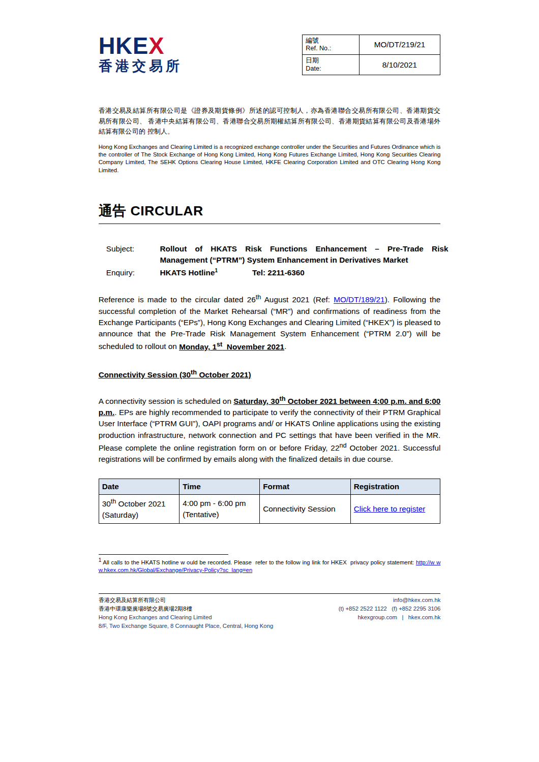HKEX
香港交易所
| 編號 Ref. No.: | MO/DT/219/21 |
| 日期 Date: | 8/10/2021 |
香港交易及結算所有限公司是《證券及期貨條例》所述的認可控制人，亦為香港聯合交易所有限公司、香港期貨交易所有限公司、 香港中央結算有限公司、香港聯合交易所期權結算所有限公司、香港期貨結算有限公司及香港場外結算有限公司的 控制人。
Hong Kong Exchanges and Clearing Limited is a recognized exchange controller under the Securities and Futures Ordinance which is the controller of The Stock Exchange of Hong Kong Limited, Hong Kong Futures Exchange Limited, Hong Kong Securities Clearing Company Limited, The SEHK Options Clearing House Limited, HKFE Clearing Corporation Limited and OTC Clearing Hong Kong Limited.
通告 CIRCULAR
| Subject: | Rollout of HKATS Risk Functions Enhancement – Pre-Trade Risk Management (“PTRM”) System Enhancement in Derivatives Market |
| Enquiry: | HKATS Hotline 1 Tel: 2211-6360 |
Reference is made to the circular dated 26th August 2021 (Ref: MO/DT/189/21). Following the successful completion of the Market Rehearsal (“MR”) and confirmations of readiness from the Exchange Participants (“EPs”), Hong Kong Exchanges and Clearing Limited (“HKEX”) is pleased to announce that the Pre-Trade Risk Management System Enhancement (“PTRM 2.0”) will be scheduled to rollout on Monday, 1st November 2021.
Connectivity Session (30th October 2021)
A connectivity session is scheduled on Saturday, 30th October 2021 between 4:00 p.m. and 6:00 p.m.. EPs are highly recommended to participate to verify the connectivity of their PTRM Graphical User Interface (“PTRM GUI”), OAPI programs and/ or HKATS Online applications using the existing production infrastructure, network connection and PC settings that have been verified in the MR. Please complete the online registration form on or before Friday, 22nd October 2021. Successful registrations will be confirmed by emails along with the finalized details in due course.
| Date | Time | Format | Registration |
| --- | --- | --- | --- |
| 30 th October 2021 (Saturday) | 4:00 pm - 6:00 pm (Tentative) | Connectivity Session | Click here to register |
1 All calls to the HKATS hotline w ould be recorded. Please refer to the follow ing link for HKEX privacy policy statement: http://w w w.hkex.com.hk/Global/Exchange/Privacy-Policy?sc_lang=en
香港交易及結算所有限公司
香港中環康樂廣場8號交易廣場2期8樓
Hong Kong Exchanges and Clearing Limited
8/F, Two Exchange Square, 8 Connaught Place, Central, Hong Kong
info@hkex.com.hk
(t) +852 2522 1122 (f) +852 2295 3106
hkexgroup.com | hkex.com.hk